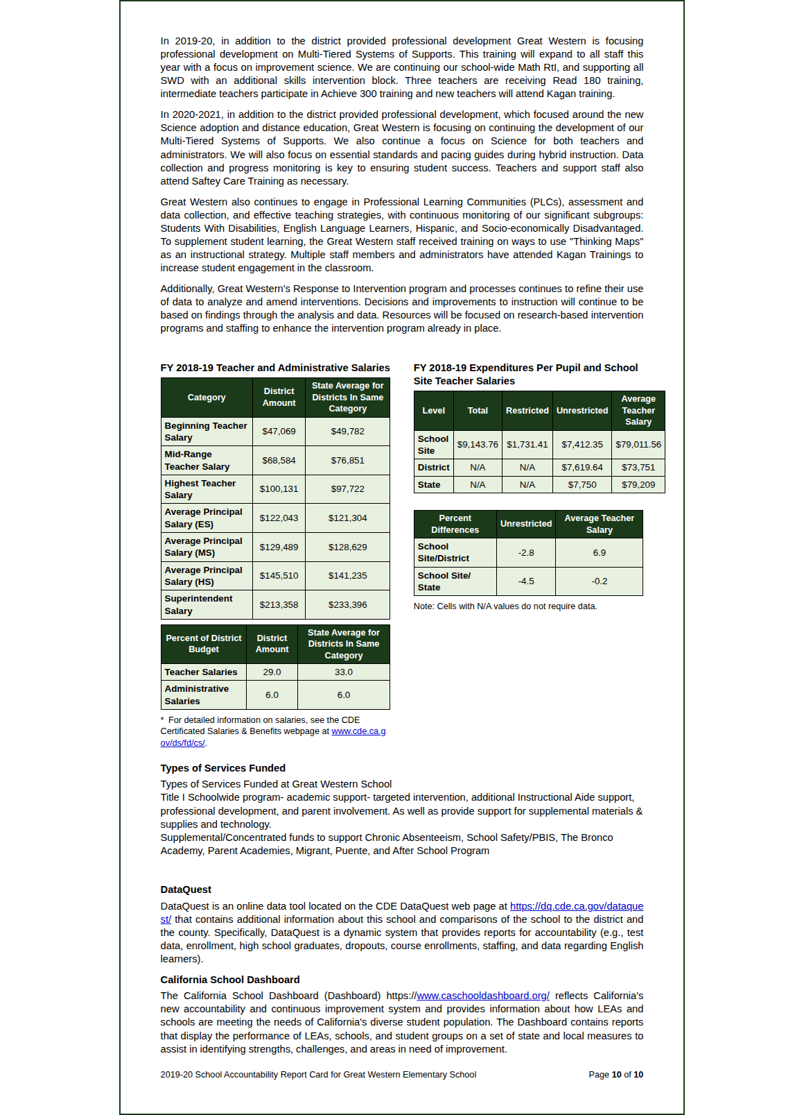In 2019-20, in addition to the district provided professional development Great Western is focusing professional development on Multi-Tiered Systems of Supports. This training will expand to all staff this year with a focus on improvement science. We are continuing our school-wide Math RtI, and supporting all SWD with an additional skills intervention block. Three teachers are receiving Read 180 training, intermediate teachers participate in Achieve 300 training and new teachers will attend Kagan training.
In 2020-2021, in addition to the district provided professional development, which focused around the new Science adoption and distance education, Great Western is focusing on continuing the development of our Multi-Tiered Systems of Supports. We also continue a focus on Science for both teachers and administrators. We will also focus on essential standards and pacing guides during hybrid instruction. Data collection and progress monitoring is key to ensuring student success. Teachers and support staff also attend Saftey Care Training as necessary.
Great Western also continues to engage in Professional Learning Communities (PLCs), assessment and data collection, and effective teaching strategies, with continuous monitoring of our significant subgroups: Students With Disabilities, English Language Learners, Hispanic, and Socio-economically Disadvantaged. To supplement student learning, the Great Western staff received training on ways to use "Thinking Maps" as an instructional strategy. Multiple staff members and administrators have attended Kagan Trainings to increase student engagement in the classroom.
Additionally, Great Western's Response to Intervention program and processes continues to refine their use of data to analyze and amend interventions. Decisions and improvements to instruction will continue to be based on findings through the analysis and data. Resources will be focused on research-based intervention programs and staffing to enhance the intervention program already in place.
FY 2018-19 Teacher and Administrative Salaries
| Category | District Amount | State Average for Districts In Same Category |
| --- | --- | --- |
| Beginning Teacher Salary | $47,069 | $49,782 |
| Mid-Range Teacher Salary | $68,584 | $76,851 |
| Highest Teacher Salary | $100,131 | $97,722 |
| Average Principal Salary (ES) | $122,043 | $121,304 |
| Average Principal Salary (MS) | $129,489 | $128,629 |
| Average Principal Salary (HS) | $145,510 | $141,235 |
| Superintendent Salary | $213,358 | $233,396 |
| Percent of District Budget | District Amount | State Average for Districts In Same Category |
| --- | --- | --- |
| Teacher Salaries | 29.0 | 33.0 |
| Administrative Salaries | 6.0 | 6.0 |
*For detailed information on salaries, see the CDE Certificated Salaries & Benefits webpage at www.cde.ca.gov/ds/fd/cs/.
FY 2018-19 Expenditures Per Pupil and School Site Teacher Salaries
| Level | Total | Restricted | Unrestricted | Average Teacher Salary |
| --- | --- | --- | --- | --- |
| School Site | $9,143.76 | $1,731.41 | $7,412.35 | $79,011.56 |
| District | N/A | N/A | $7,619.64 | $73,751 |
| State | N/A | N/A | $7,750 | $79,209 |
| Percent Differences | Unrestricted | Average Teacher Salary |
| --- | --- | --- |
| School Site/District | -2.8 | 6.9 |
| School Site/ State | -4.5 | -0.2 |
Note: Cells with N/A values do not require data.
Types of Services Funded
Types of Services Funded at Great Western School
Title I Schoolwide program- academic support- targeted intervention, additional Instructional Aide support, professional development, and parent involvement. As well as provide support for supplemental materials & supplies and technology.
Supplemental/Concentrated funds to support Chronic Absenteeism, School Safety/PBIS, The Bronco Academy, Parent Academies, Migrant, Puente, and After School Program
DataQuest
DataQuest is an online data tool located on the CDE DataQuest web page at https://dq.cde.ca.gov/dataquest/ that contains additional information about this school and comparisons of the school to the district and the county. Specifically, DataQuest is a dynamic system that provides reports for accountability (e.g., test data, enrollment, high school graduates, dropouts, course enrollments, staffing, and data regarding English learners).
California School Dashboard
The California School Dashboard (Dashboard) https://www.caschooldashboard.org/ reflects California's new accountability and continuous improvement system and provides information about how LEAs and schools are meeting the needs of California's diverse student population. The Dashboard contains reports that display the performance of LEAs, schools, and student groups on a set of state and local measures to assist in identifying strengths, challenges, and areas in need of improvement.
2019-20 School Accountability Report Card for Great Western Elementary School Page 10 of 10